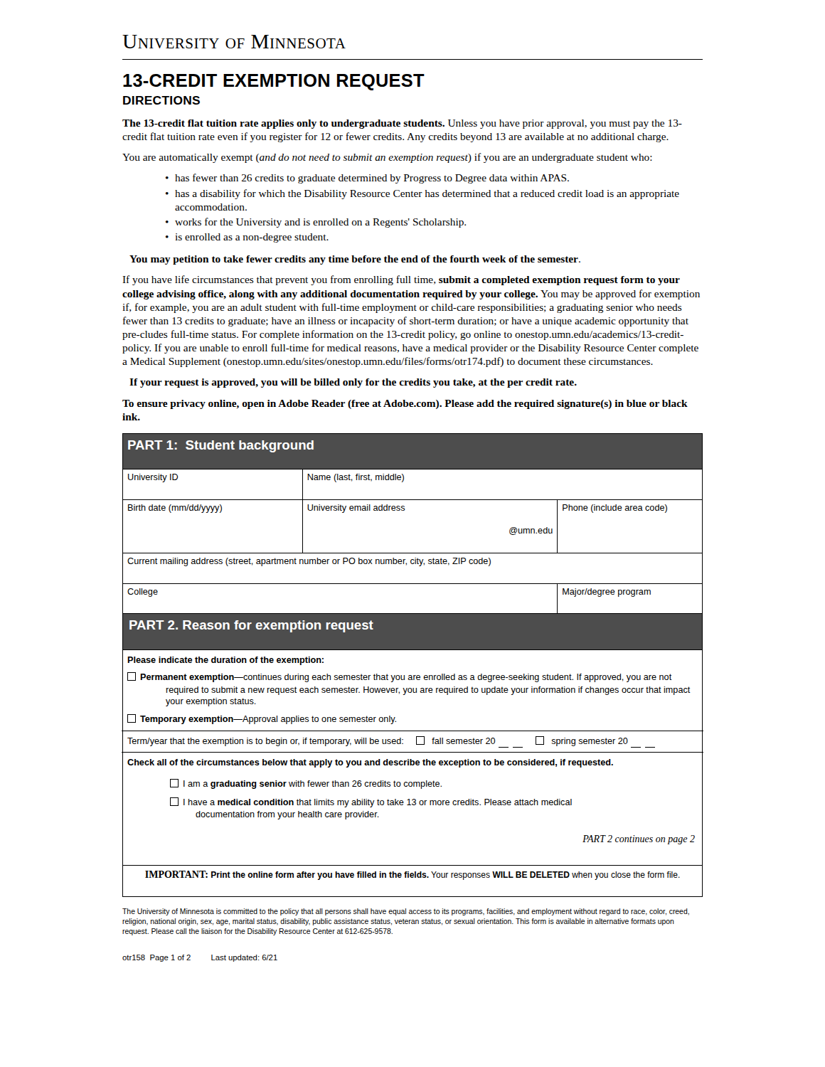University of Minnesota
13-CREDIT EXEMPTION REQUEST
DIRECTIONS
The 13-credit flat tuition rate applies only to undergraduate students. Unless you have prior approval, you must pay the 13-credit flat tuition rate even if you register for 12 or fewer credits. Any credits beyond 13 are available at no additional charge.
You are automatically exempt (and do not need to submit an exemption request) if you are an undergraduate student who:
has fewer than 26 credits to graduate determined by Progress to Degree data within APAS.
has a disability for which the Disability Resource Center has determined that a reduced credit load is an appropriate accommodation.
works for the University and is enrolled on a Regents' Scholarship.
is enrolled as a non-degree student.
You may petition to take fewer credits any time before the end of the fourth week of the semester.
If you have life circumstances that prevent you from enrolling full time, submit a completed exemption request form to your college advising office, along with any additional documentation required by your college. You may be approved for exemption if, for example, you are an adult student with full-time employment or child-care responsibilities; a graduating senior who needs fewer than 13 credits to graduate; have an illness or incapacity of short-term duration; or have a unique academic opportunity that pre-cludes full-time status. For complete information on the 13-credit policy, go online to onestop.umn.edu/academics/13-credit-policy. If you are unable to enroll full-time for medical reasons, have a medical provider or the Disability Resource Center complete a Medical Supplement (onestop.umn.edu/sites/onestop.umn.edu/files/forms/otr174.pdf) to document these circumstances.
If your request is approved, you will be billed only for the credits you take, at the per credit rate.
To ensure privacy online, open in Adobe Reader (free at Adobe.com). Please add the required signature(s) in blue or black ink.
| PART 1: Student background |
| University ID | Name (last, first, middle) |
| Birth date (mm/dd/yyyy) | University email address @umn.edu | Phone (include area code) |
| Current mailing address (street, apartment number or PO box number, city, state, ZIP code) |
| College | Major/degree program |
| PART 2. Reason for exemption request |
| Please indicate the duration of the exemption: Permanent exemption —continues during each semester that you are enrolled as a degree-seeking student. If approved, you are not required to submit a new request each semester. However, you are required to update your information if changes occur that impact your exemption status. Temporary exemption —Approval applies to one semester only. Term/year that the exemption is to begin or, if temporary, will be used: fall semester 20 spring semester 20 Check all of the circumstances below that apply to you and describe the exception to be considered, if requested. I am a graduating senior with fewer than 26 credits to complete. I have a medical condition that limits my ability to take 13 or more credits. Please attach medical documentation from your health care provider. PART 2 continues on page 2 |
| IMPORTANT: Print the online form after you have filled in the fields. Your responses WILL BE DELETED when you close the form file. |
The University of Minnesota is committed to the policy that all persons shall have equal access to its programs, facilities, and employment without regard to race, color, creed, religion, national origin, sex, age, marital status, disability, public assistance status, veteran status, or sexual orientation. This form is available in alternative formats upon request. Please call the liaison for the Disability Resource Center at 612-625-9578.
otr158 Page 1 of 2 Last updated: 6/21